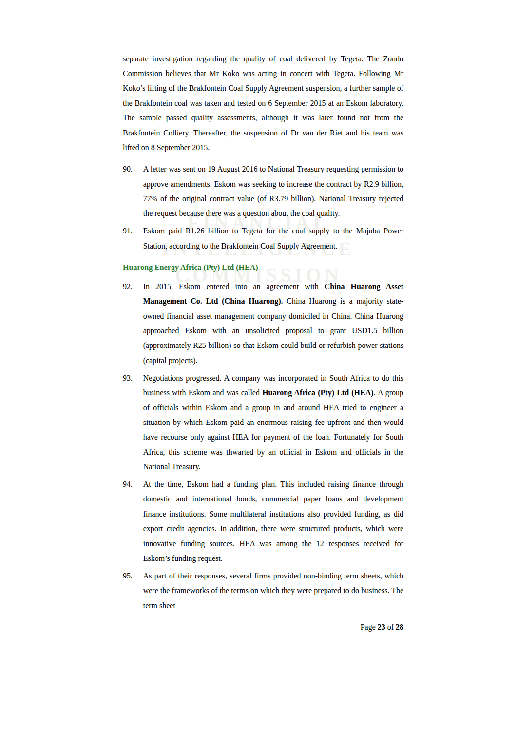FINANCIAL
INTELLIGENCE
COMMISSION
separate investigation regarding the quality of coal delivered by Tegeta. The Zondo Commission believes that Mr Koko was acting in concert with Tegeta. Following Mr Koko’s lifting of the Brakfontein Coal Supply Agreement suspension, a further sample of the Brakfontein coal was taken and tested on 6 September 2015 at an Eskom laboratory. The sample passed quality assessments, although it was later found not from the Brakfontein Colliery. Thereafter, the suspension of Dr van der Riet and his team was lifted on 8 September 2015.
A letter was sent on 19 August 2016 to National Treasury requesting permission to approve amendments. Eskom was seeking to increase the contract by R2.9 billion, 77% of the original contract value (of R3.79 billion). National Treasury rejected the request because there was a question about the coal quality.
Eskom paid R1.26 billion to Tegeta for the coal supply to the Majuba Power Station, according to the Brakfontein Coal Supply Agreement.
Huarong Energy Africa (Pty) Ltd (HEA)
In 2015, Eskom entered into an agreement with China Huarong Asset Management Co. Ltd (China Huarong). China Huarong is a majority state-owned financial asset management company domiciled in China. China Huarong approached Eskom with an unsolicited proposal to grant USD1.5 billion (approximately R25 billion) so that Eskom could build or refurbish power stations (capital projects).
Negotiations progressed. A company was incorporated in South Africa to do this business with Eskom and was called Huarong Africa (Pty) Ltd (HEA). A group of officials within Eskom and a group in and around HEA tried to engineer a situation by which Eskom paid an enormous raising fee upfront and then would have recourse only against HEA for payment of the loan. Fortunately for South Africa, this scheme was thwarted by an official in Eskom and officials in the National Treasury.
At the time, Eskom had a funding plan. This included raising finance through domestic and international bonds, commercial paper loans and development finance institutions. Some multilateral institutions also provided funding, as did export credit agencies. In addition, there were structured products, which were innovative funding sources. HEA was among the 12 responses received for Eskom’s funding request.
As part of their responses, several firms provided non-binding term sheets, which were the frameworks of the terms on which they were prepared to do business. The term sheet
Page 23 of 28